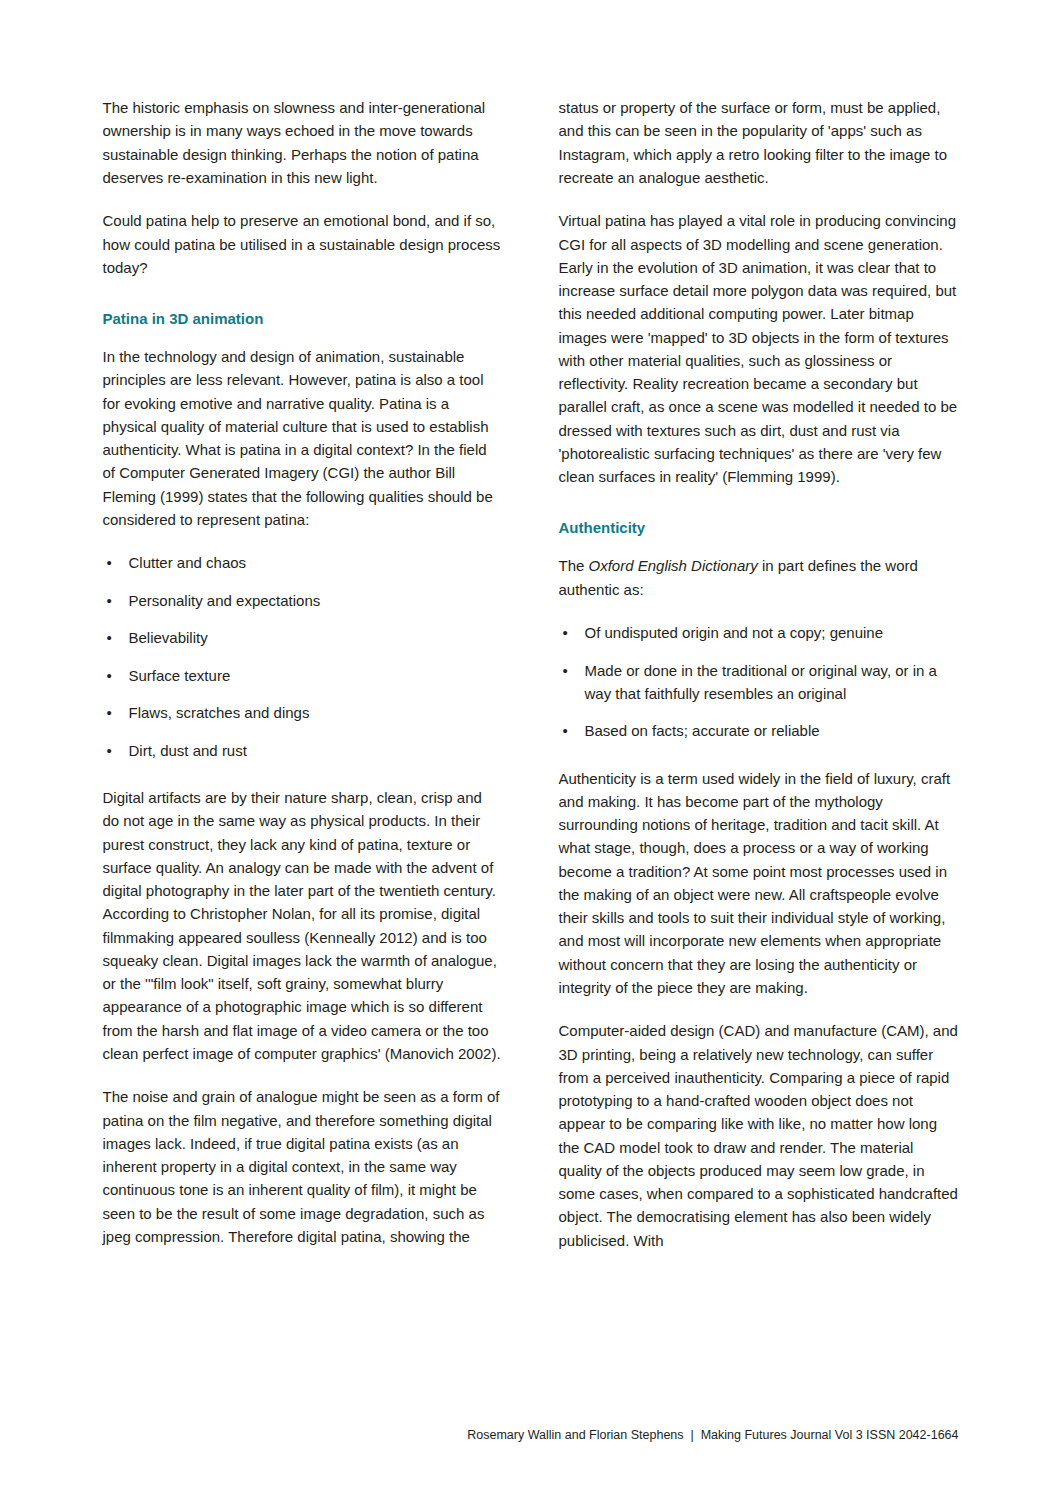The historic emphasis on slowness and inter-generational ownership is in many ways echoed in the move towards sustainable design thinking. Perhaps the notion of patina deserves re-examination in this new light.
Could patina help to preserve an emotional bond, and if so, how could patina be utilised in a sustainable design process today?
Patina in 3D animation
In the technology and design of animation, sustainable principles are less relevant. However, patina is also a tool for evoking emotive and narrative quality. Patina is a physical quality of material culture that is used to establish authenticity. What is patina in a digital context? In the field of Computer Generated Imagery (CGI) the author Bill Fleming (1999) states that the following qualities should be considered to represent patina:
Clutter and chaos
Personality and expectations
Believability
Surface texture
Flaws, scratches and dings
Dirt, dust and rust
Digital artifacts are by their nature sharp, clean, crisp and do not age in the same way as physical products. In their purest construct, they lack any kind of patina, texture or surface quality. An analogy can be made with the advent of digital photography in the later part of the twentieth century. According to Christopher Nolan, for all its promise, digital filmmaking appeared soulless (Kenneally 2012) and is too squeaky clean. Digital images lack the warmth of analogue, or the '"film look" itself, soft grainy, somewhat blurry appearance of a photographic image which is so different from the harsh and flat image of a video camera or the too clean perfect image of computer graphics' (Manovich 2002).
The noise and grain of analogue might be seen as a form of patina on the film negative, and therefore something digital images lack. Indeed, if true digital patina exists (as an inherent property in a digital context, in the same way continuous tone is an inherent quality of film), it might be seen to be the result of some image degradation, such as jpeg compression. Therefore digital patina, showing the
status or property of the surface or form, must be applied, and this can be seen in the popularity of 'apps' such as Instagram, which apply a retro looking filter to the image to recreate an analogue aesthetic.
Virtual patina has played a vital role in producing convincing CGI for all aspects of 3D modelling and scene generation. Early in the evolution of 3D animation, it was clear that to increase surface detail more polygon data was required, but this needed additional computing power. Later bitmap images were 'mapped' to 3D objects in the form of textures with other material qualities, such as glossiness or reflectivity. Reality recreation became a secondary but parallel craft, as once a scene was modelled it needed to be dressed with textures such as dirt, dust and rust via 'photorealistic surfacing techniques' as there are 'very few clean surfaces in reality' (Flemming 1999).
Authenticity
The Oxford English Dictionary in part defines the word authentic as:
Of undisputed origin and not a copy; genuine
Made or done in the traditional or original way, or in a way that faithfully resembles an original
Based on facts; accurate or reliable
Authenticity is a term used widely in the field of luxury, craft and making. It has become part of the mythology surrounding notions of heritage, tradition and tacit skill. At what stage, though, does a process or a way of working become a tradition? At some point most processes used in the making of an object were new. All craftspeople evolve their skills and tools to suit their individual style of working, and most will incorporate new elements when appropriate without concern that they are losing the authenticity or integrity of the piece they are making.
Computer-aided design (CAD) and manufacture (CAM), and 3D printing, being a relatively new technology, can suffer from a perceived inauthenticity. Comparing a piece of rapid prototyping to a hand-crafted wooden object does not appear to be comparing like with like, no matter how long the CAD model took to draw and render. The material quality of the objects produced may seem low grade, in some cases, when compared to a sophisticated handcrafted object. The democratising element has also been widely publicised. With
Rosemary Wallin and Florian Stephens | Making Futures Journal Vol 3 ISSN 2042-1664